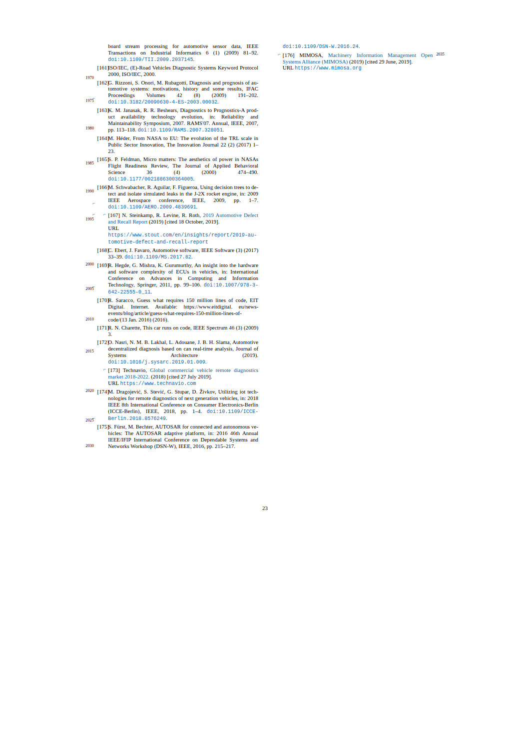board stream processing for automotive sensor data, IEEE Transactions on Industrial Informatics 6 (1) (2009) 81–92. doi:10.1109/TII.2009.2037145.
[161] 1970 ISO/IEC, (E)-Road Vehicles Diagnostic Systems Keyword Protocol 2000, ISO/IEC, 2000.
[162] 1975 G. Rizzoni, S. Onori, M. Rubagotti, Diagnosis and prognosis of automotive systems: motivations, history and some results, IFAC Proceedings Volumes 42 (8) (2009) 191–202. ⌐doi:10.3182/20090630-4-ES-2003.00032.
[163] 1980 K. M. Janasak, R. R. Beshears, Diagnostics to Prognostics-A product availability technology evolution, in: Reliability and Maintainability Symposium, 2007. RAMS'07. Annual, IEEE, 2007, pp. 113–118. doi:10.1109/RAMS.2007.328051.
[164] M. Héder, From NASA to EU: The evolution of the TRL scale in Public Sector Innovation, The Innovation Journal 22 (2) (2017) 1–23.
[165] 1985 S. P. Feldman, Micro matters: The aesthetics of power in NASAs Flight Readiness Review, The Journal of Applied Behavioral Science 36 (4) (2000) 474–490. doi:10.1177/0021886300364005.
[166] 1990 M. Schwabacher, R. Aguilar, F. Figueroa, Using decision trees to detect and isolate simulated leaks in the J-2X rocket engine, in: 2009 IEEE Aerospace conference, IEEE, 2009, pp. 1–7. ⌐doi:10.1109/AERO.2009.4839691.
⌐[167] 1995 N. Steinkamp, R. Levine, R. Roth, 2019 Automotive Defect and Recall Report (2019) [cited 18 October, 2019].
⌐ URL https://www.stout.com/en/insights/report/2019-automotive-defect-and-recall-report
[168] C. Ebert, J. Favaro, Automotive software, IEEE Software (3) (2017) 33–39. doi:10.1109/MS.2017.82.
[169] 2000 R. Hegde, G. Mishra, K. Gurumurthy, An insight into the hardware and software complexity of ECUs in vehicles, in: International Conference on Advances in Computing and Information Technology, Springer, 2011, pp. 99–106. ⌐doi:10.1007/978-3-642-22555-0_11. 2005
[170] R. Saracco, Guess what requires 150 million lines of code, EIT Digital. Internet. Available: https://www.eitdigital. eu/news-events/blog/article/guess-what-requires-150-million-lines-of-code/(13 Jan. 2016) (2016). 2010
[171] R. N. Charette, This car runs on code, IEEE Spectrum 46 (3) (2009) 3.
[172] O. Nasri, N. M. B. Lakhal, L. Adouane, J. B. H. Slama, Automotive decentralized diagnosis based on can real-time analysis, Journal of Systems Architecture (2019). doi:10.1016/j.sysarc.2019.01.009. 2015
⌐[173] Technavio, Global commercial vehicle remote diagnostics market 2018-2022. (2018) [cited 27 July 2019].
URL https://www.technavio.com
[174] 2020 M. Dragojević, S. Stević, G. Stupar, D. Živkov, Utilizing iot technologies for remote diagnostics of next generation vehicles, in: 2018 IEEE 8th International Conference on Consumer Electronics-Berlin (ICCE-Berlin), IEEE, 2018, pp. 1–4. ⌐doi:10.1109/ICCE-Berlin.2018.8576249. 2025
[175] S. Fürst, M. Bechter, AUTOSAR for connected and autonomous vehicles: The AUTOSAR adaptive platform, in: 2016 46th Annual IEEE/IFIP International Conference on Dependable Systems and Networks Workshop (DSN-W), IEEE, 2016, pp. 215–217. 2030
doi:10.1109/DSN-W.2016.24.
⌐[176] MIMOSA, Machinery Information Management Open Systems Alliance (MIMOSA) (2019) [cited 29 June, 2019].
2035 URL https://www.mimosa.org
23